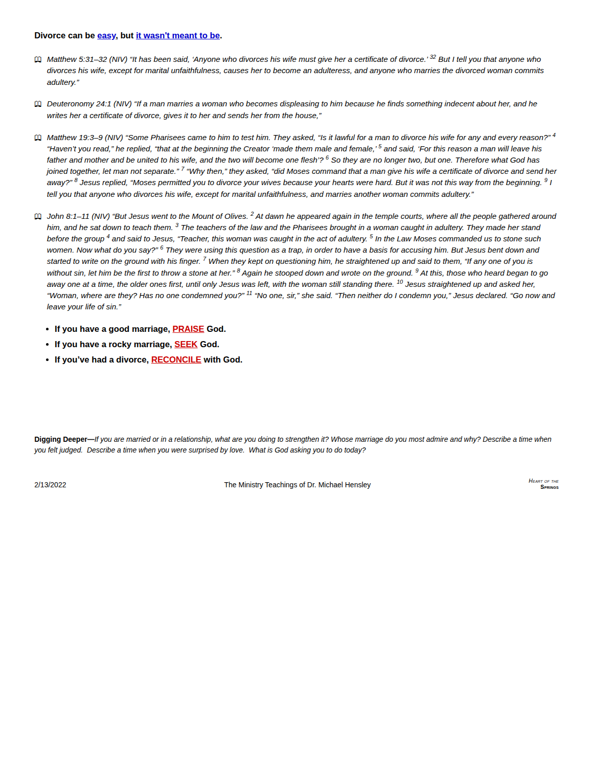Divorce can be easy, but it wasn't meant to be.
Matthew 5:31–32 (NIV) “It has been said, ‘Anyone who divorces his wife must give her a certificate of divorce.’ 32 But I tell you that anyone who divorces his wife, except for marital unfaithfulness, causes her to become an adulteress, and anyone who marries the divorced woman commits adultery.”
Deuteronomy 24:1 (NIV) “If a man marries a woman who becomes displeasing to him because he finds something indecent about her, and he writes her a certificate of divorce, gives it to her and sends her from the house,”
Matthew 19:3–9 (NIV) “Some Pharisees came to him to test him. They asked, “Is it lawful for a man to divorce his wife for any and every reason?” 4 “Haven’t you read,” he replied, “that at the beginning the Creator ‘made them male and female,’ 5 and said, ‘For this reason a man will leave his father and mother and be united to his wife, and the two will become one flesh’? 6 So they are no longer two, but one. Therefore what God has joined together, let man not separate.” 7 “Why then,” they asked, “did Moses command that a man give his wife a certificate of divorce and send her away?” 8 Jesus replied, “Moses permitted you to divorce your wives because your hearts were hard. But it was not this way from the beginning. 9 I tell you that anyone who divorces his wife, except for marital unfaithfulness, and marries another woman commits adultery.”
John 8:1–11 (NIV) “But Jesus went to the Mount of Olives. 2 At dawn he appeared again in the temple courts, where all the people gathered around him, and he sat down to teach them. 3 The teachers of the law and the Pharisees brought in a woman caught in adultery. They made her stand before the group 4 and said to Jesus, “Teacher, this woman was caught in the act of adultery. 5 In the Law Moses commanded us to stone such women. Now what do you say?” 6 They were using this question as a trap, in order to have a basis for accusing him. But Jesus bent down and started to write on the ground with his finger. 7 When they kept on questioning him, he straightened up and said to them, “If any one of you is without sin, let him be the first to throw a stone at her.” 8 Again he stooped down and wrote on the ground. 9 At this, those who heard began to go away one at a time, the older ones first, until only Jesus was left, with the woman still standing there. 10 Jesus straightened up and asked her, “Woman, where are they? Has no one condemned you?” 11 “No one, sir,” she said. “Then neither do I condemn you,” Jesus declared. “Go now and leave your life of sin.”
If you have a good marriage, PRAISE God.
If you have a rocky marriage, SEEK God.
If you’ve had a divorce, RECONCILE with God.
Digging Deeper—If you are married or in a relationship, what are you doing to strengthen it? Whose marriage do you most admire and why? Describe a time when you felt judged. Describe a time when you were surprised by love. What is God asking you to do today?
2/13/2022
The Ministry Teachings of Dr. Michael Hensley
Heart of the Springs